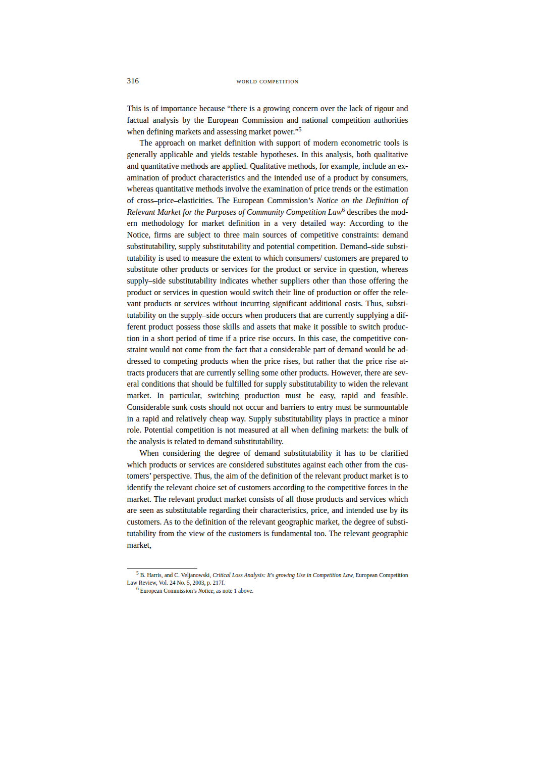316
world competition
This is of importance because “there is a growing concern over the lack of rigour and factual analysis by the European Commission and national competition authorities when defining markets and assessing market power.”5
The approach on market definition with support of modern econometric tools is generally applicable and yields testable hypotheses. In this analysis, both qualitative and quantitative methods are applied. Qualitative methods, for example, include an examination of product characteristics and the intended use of a product by consumers, whereas quantitative methods involve the examination of price trends or the estimation of cross–price–elasticities. The European Commission’s Notice on the Definition of Relevant Market for the Purposes of Community Competition Law6 describes the modern methodology for market definition in a very detailed way: According to the Notice, firms are subject to three main sources of competitive constraints: demand substitutability, supply substitutability and potential competition. Demand–side substitutability is used to measure the extent to which consumers/ customers are prepared to substitute other products or services for the product or service in question, whereas supply–side substitutability indicates whether suppliers other than those offering the product or services in question would switch their line of production or offer the relevant products or services without incurring significant additional costs. Thus, substitutability on the supply–side occurs when producers that are currently supplying a different product possess those skills and assets that make it possible to switch production in a short period of time if a price rise occurs. In this case, the competitive constraint would not come from the fact that a considerable part of demand would be addressed to competing products when the price rises, but rather that the price rise attracts producers that are currently selling some other products. However, there are several conditions that should be fulfilled for supply substitutability to widen the relevant market. In particular, switching production must be easy, rapid and feasible. Considerable sunk costs should not occur and barriers to entry must be surmountable in a rapid and relatively cheap way. Supply substitutability plays in practice a minor role. Potential competition is not measured at all when defining markets: the bulk of the analysis is related to demand substitutability.
When considering the degree of demand substitutability it has to be clarified which products or services are considered substitutes against each other from the customers’ perspective. Thus, the aim of the definition of the relevant product market is to identify the relevant choice set of customers according to the competitive forces in the market. The relevant product market consists of all those products and services which are seen as substitutable regarding their characteristics, price, and intended use by its customers. As to the definition of the relevant geographic market, the degree of substitutability from the view of the customers is fundamental too. The relevant geographic market,
5 B. Harris, and C. Veljanowski, Critical Loss Analysis: It's growing Use in Competition Law, European Competition Law Review, Vol. 24 No. 5, 2003, p. 217f.
6 European Commission’s Notice, as note 1 above.